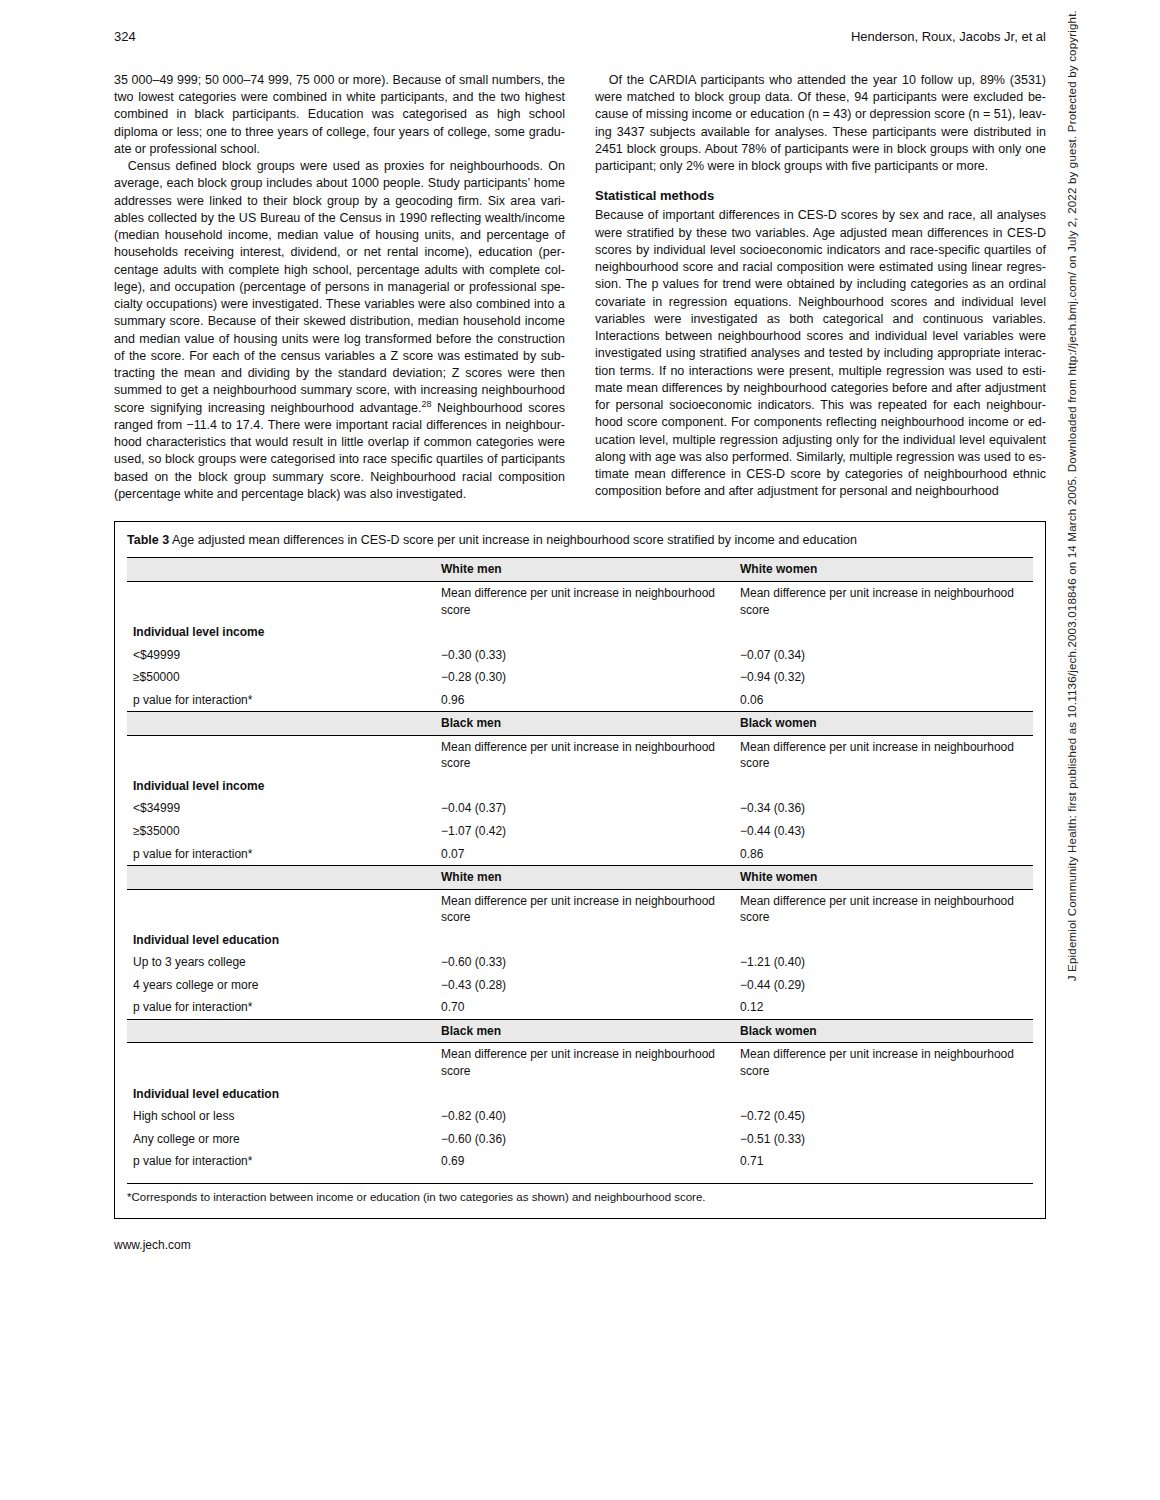J Epidemiol Community Health: first published as 10.1136/jech.2003.018846 on 14 March 2005. Downloaded from http://jech.bmj.com/ on July 2, 2022 by guest. Protected by copyright.
324
Henderson, Roux, Jacobs Jr, et al
35 000–49 999; 50 000–74 999, 75 000 or more). Because of small numbers, the two lowest categories were combined in white participants, and the two highest combined in black participants. Education was categorised as high school diploma or less; one to three years of college, four years of college, some graduate or professional school.
Census defined block groups were used as proxies for neighbourhoods. On average, each block group includes about 1000 people. Study participants’ home addresses were linked to their block group by a geocoding firm. Six area variables collected by the US Bureau of the Census in 1990 reflecting wealth/income (median household income, median value of housing units, and percentage of households receiving interest, dividend, or net rental income), education (percentage adults with complete high school, percentage adults with complete college), and occupation (percentage of persons in managerial or professional specialty occupations) were investigated. These variables were also combined into a summary score. Because of their skewed distribution, median household income and median value of housing units were log transformed before the construction of the score. For each of the census variables a Z score was estimated by subtracting the mean and dividing by the standard deviation; Z scores were then summed to get a neighbourhood summary score, with increasing neighbourhood score signifying increasing neighbourhood advantage.28 Neighbourhood scores ranged from −11.4 to 17.4. There were important racial differences in neighbourhood characteristics that would result in little overlap if common categories were used, so block groups were categorised into race specific quartiles of participants based on the block group summary score. Neighbourhood racial composition (percentage white and percentage black) was also investigated.
Of the CARDIA participants who attended the year 10 follow up, 89% (3531) were matched to block group data. Of these, 94 participants were excluded because of missing income or education (n = 43) or depression score (n = 51), leaving 3437 subjects available for analyses. These participants were distributed in 2451 block groups. About 78% of participants were in block groups with only one participant; only 2% were in block groups with five participants or more.
Statistical methods
Because of important differences in CES-D scores by sex and race, all analyses were stratified by these two variables. Age adjusted mean differences in CES-D scores by individual level socioeconomic indicators and race-specific quartiles of neighbourhood score and racial composition were estimated using linear regression. The p values for trend were obtained by including categories as an ordinal covariate in regression equations. Neighbourhood scores and individual level variables were investigated as both categorical and continuous variables. Interactions between neighbourhood scores and individual level variables were investigated using stratified analyses and tested by including appropriate interaction terms. If no interactions were present, multiple regression was used to estimate mean differences by neighbourhood categories before and after adjustment for personal socioeconomic indicators. This was repeated for each neighbourhood score component. For components reflecting neighbourhood income or education level, multiple regression adjusting only for the individual level equivalent along with age was also performed. Similarly, multiple regression was used to estimate mean difference in CES-D score by categories of neighbourhood ethnic composition before and after adjustment for personal and neighbourhood
Table 3 Age adjusted mean differences in CES-D score per unit increase in neighbourhood score stratified by income and education
| | White men | White women |
| --- | --- | --- |
| | Mean difference per unit increase in neighbourhood score | Mean difference per unit increase in neighbourhood score |
| Individual level income | | |
| <$49999 | −0.30 (0.33) | −0.07 (0.34) |
| ≥$50000 | −0.28 (0.30) | −0.94 (0.32) |
| p value for interaction* | 0.96 | 0.06 |
| | Black men | Black women |
| | Mean difference per unit increase in neighbourhood score | Mean difference per unit increase in neighbourhood score |
| Individual level income | | |
| <$34999 | −0.04 (0.37) | −0.34 (0.36) |
| ≥$35000 | −1.07 (0.42) | −0.44 (0.43) |
| p value for interaction* | 0.07 | 0.86 |
| | White men | White women |
| | Mean difference per unit increase in neighbourhood score | Mean difference per unit increase in neighbourhood score |
| Individual level education | | |
| Up to 3 years college | −0.60 (0.33) | −1.21 (0.40) |
| 4 years college or more | −0.43 (0.28) | −0.44 (0.29) |
| p value for interaction* | 0.70 | 0.12 |
| | Black men | Black women |
| | Mean difference per unit increase in neighbourhood score | Mean difference per unit increase in neighbourhood score |
| Individual level education | | |
| High school or less | −0.82 (0.40) | −0.72 (0.45) |
| Any college or more | −0.60 (0.36) | −0.51 (0.33) |
| p value for interaction* | 0.69 | 0.71 |
*Corresponds to interaction between income or education (in two categories as shown) and neighbourhood score.
www.jech.com